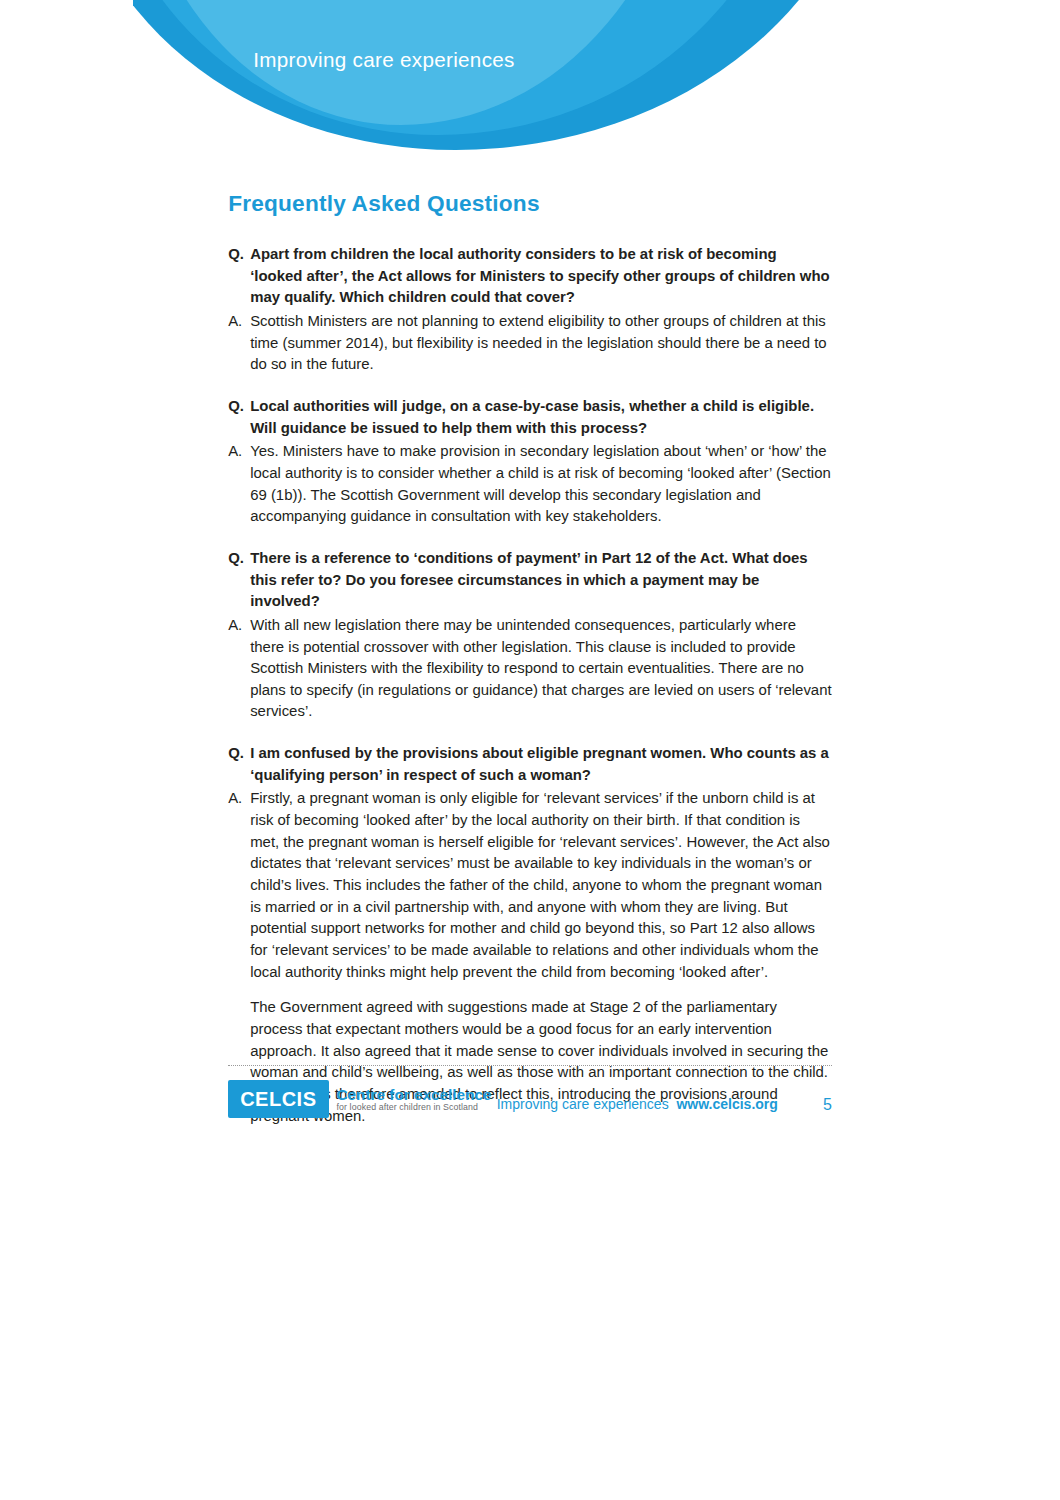Improving care experiences
Frequently Asked Questions
Q. Apart from children the local authority considers to be at risk of becoming ‘looked after’, the Act allows for Ministers to specify other groups of children who may qualify. Which children could that cover?
A.
Scottish Ministers are not planning to extend eligibility to other groups of children at this time (summer 2014), but flexibility is needed in the legislation should there be a need to do so in the future.
Q. Local authorities will judge, on a case-by-case basis, whether a child is eligible. Will guidance be issued to help them with this process?
A.
Yes. Ministers have to make provision in secondary legislation about ‘when’ or ‘how’ the local authority is to consider whether a child is at risk of becoming ‘looked after’ (Section 69 (1b)). The Scottish Government will develop this secondary legislation and accompanying guidance in consultation with key stakeholders.
Q. There is a reference to ‘conditions of payment’ in Part 12 of the Act. What does this refer to? Do you foresee circumstances in which a payment may be involved?
A.
With all new legislation there may be unintended consequences, particularly where there is potential crossover with other legislation. This clause is included to provide Scottish Ministers with the flexibility to respond to certain eventualities. There are no plans to specify (in regulations or guidance) that charges are levied on users of ‘relevant services’.
Q. I am confused by the provisions about eligible pregnant women. Who counts as a ‘qualifying person’ in respect of such a woman?
A.
Firstly, a pregnant woman is only eligible for ‘relevant services’ if the unborn child is at risk of becoming ‘looked after’ by the local authority on their birth. If that condition is met, the pregnant woman is herself eligible for ‘relevant services’. However, the Act also dictates that ‘relevant services’ must be available to key individuals in the woman’s or child’s lives. This includes the father of the child, anyone to whom the pregnant woman is married or in a civil partnership with, and anyone with whom they are living. But potential support networks for mother and child go beyond this, so Part 12 also allows for ‘relevant services’ to be made available to relations and other individuals whom the local authority thinks might help prevent the child from becoming ‘looked after’.
The Government agreed with suggestions made at Stage 2 of the parliamentary process that expectant mothers would be a good focus for an early intervention approach. It also agreed that it made sense to cover individuals involved in securing the woman and child’s wellbeing, as well as those with an important connection to the child. The Bill was therefore amended to reflect this, introducing the provisions around pregnant women.
CELCIS
Centre for excellence
for looked after children in Scotland
Improving care experiences www.celcis.org
5